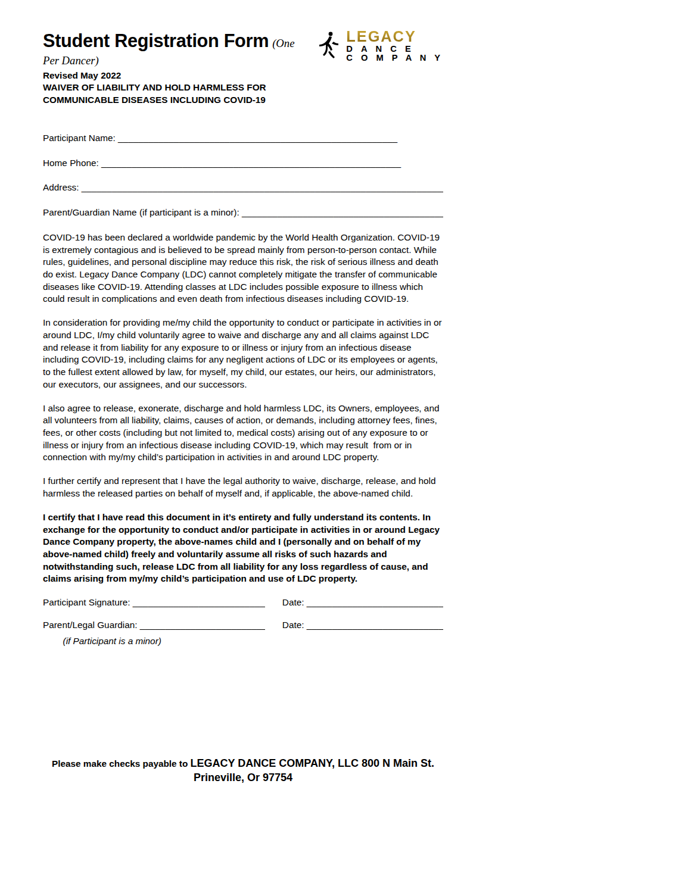Student Registration Form
(One Per Dancer)
Revised May 2022
Waiver of Liability and Hold Harmless for Communicable Diseases Including COVID-19
LEGACY D A N C E C O M P A N Y
Participant Name: _______________________________________________________
Home Phone: ___________________________________________________________
Address: _______________________________________________________________________________________________
Parent/Guardian Name (if participant is a minor): _______________________________________________________
COVID-19 has been declared a worldwide pandemic by the World Health Organization. COVID-19 is extremely contagious and is believed to be spread mainly from person-to-person contact. While rules, guidelines, and personal discipline may reduce this risk, the risk of serious illness and death do exist. Legacy Dance Company (LDC) cannot completely mitigate the transfer of communicable diseases like COVID-19. Attending classes at LDC includes possible exposure to illness which could result in complications and even death from infectious diseases including COVID-19.
In consideration for providing me/my child the opportunity to conduct or participate in activities in or around LDC, I/my child voluntarily agree to waive and discharge any and all claims against LDC and release it from liability for any exposure to or illness or injury from an infectious disease including COVID-19, including claims for any negligent actions of LDC or its employees or agents, to the fullest extent allowed by law, for myself, my child, our estates, our heirs, our administrators, our executors, our assignees, and our successors.
I also agree to release, exonerate, discharge and hold harmless LDC, its Owners, employees, and all volunteers from all liability, claims, causes of action, or demands, including attorney fees, fines, fees, or other costs (including but not limited to, medical costs) arising out of any exposure to or illness or injury from an infectious disease including COVID-19, which may result from or in connection with my/my child’s participation in activities in and around LDC property.
I further certify and represent that I have the legal authority to waive, discharge, release, and hold harmless the released parties on behalf of myself and, if applicable, the above-named child.
I certify that I have read this document in it’s entirety and fully understand its contents. In exchange for the opportunity to conduct and/or participate in activities in or around Legacy Dance Company property, the above-names child and I (personally and on behalf of my above-named child) freely and voluntarily assume all risks of such hazards and notwithstanding such, release LDC from all liability for any loss regardless of cause, and claims arising from my/my child’s participation and use of LDC property.
Participant Signature: ______________________________________________
Date: ______________________________
Parent/Legal Guardian: ____________________________________________
Date: ______________________________
(if Participant is a minor)
Please make checks payable to LEGACY DANCE COMPANY, LLC 800 N Main St. Prineville, Or 97754